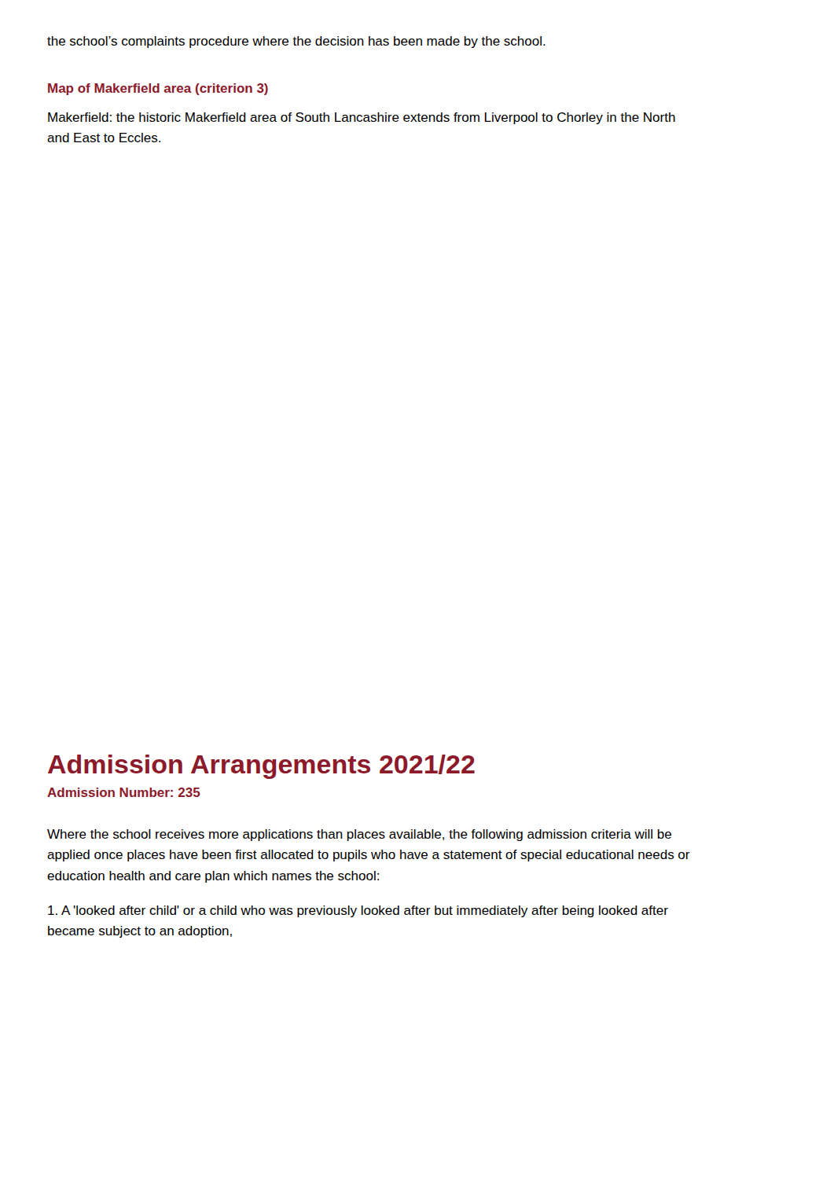the school’s complaints procedure where the decision has been made by the school.
Map of Makerfield area (criterion 3)
Makerfield: the historic Makerfield area of South Lancashire extends from Liverpool to Chorley in the North and East to Eccles.
Admission Arrangements 2021/22
Admission Number: 235
Where the school receives more applications than places available, the following admission criteria will be applied once places have been first allocated to pupils who have a statement of special educational needs or education health and care plan which names the school:
1. A 'looked after child' or a child who was previously looked after but immediately after being looked after became subject to an adoption,